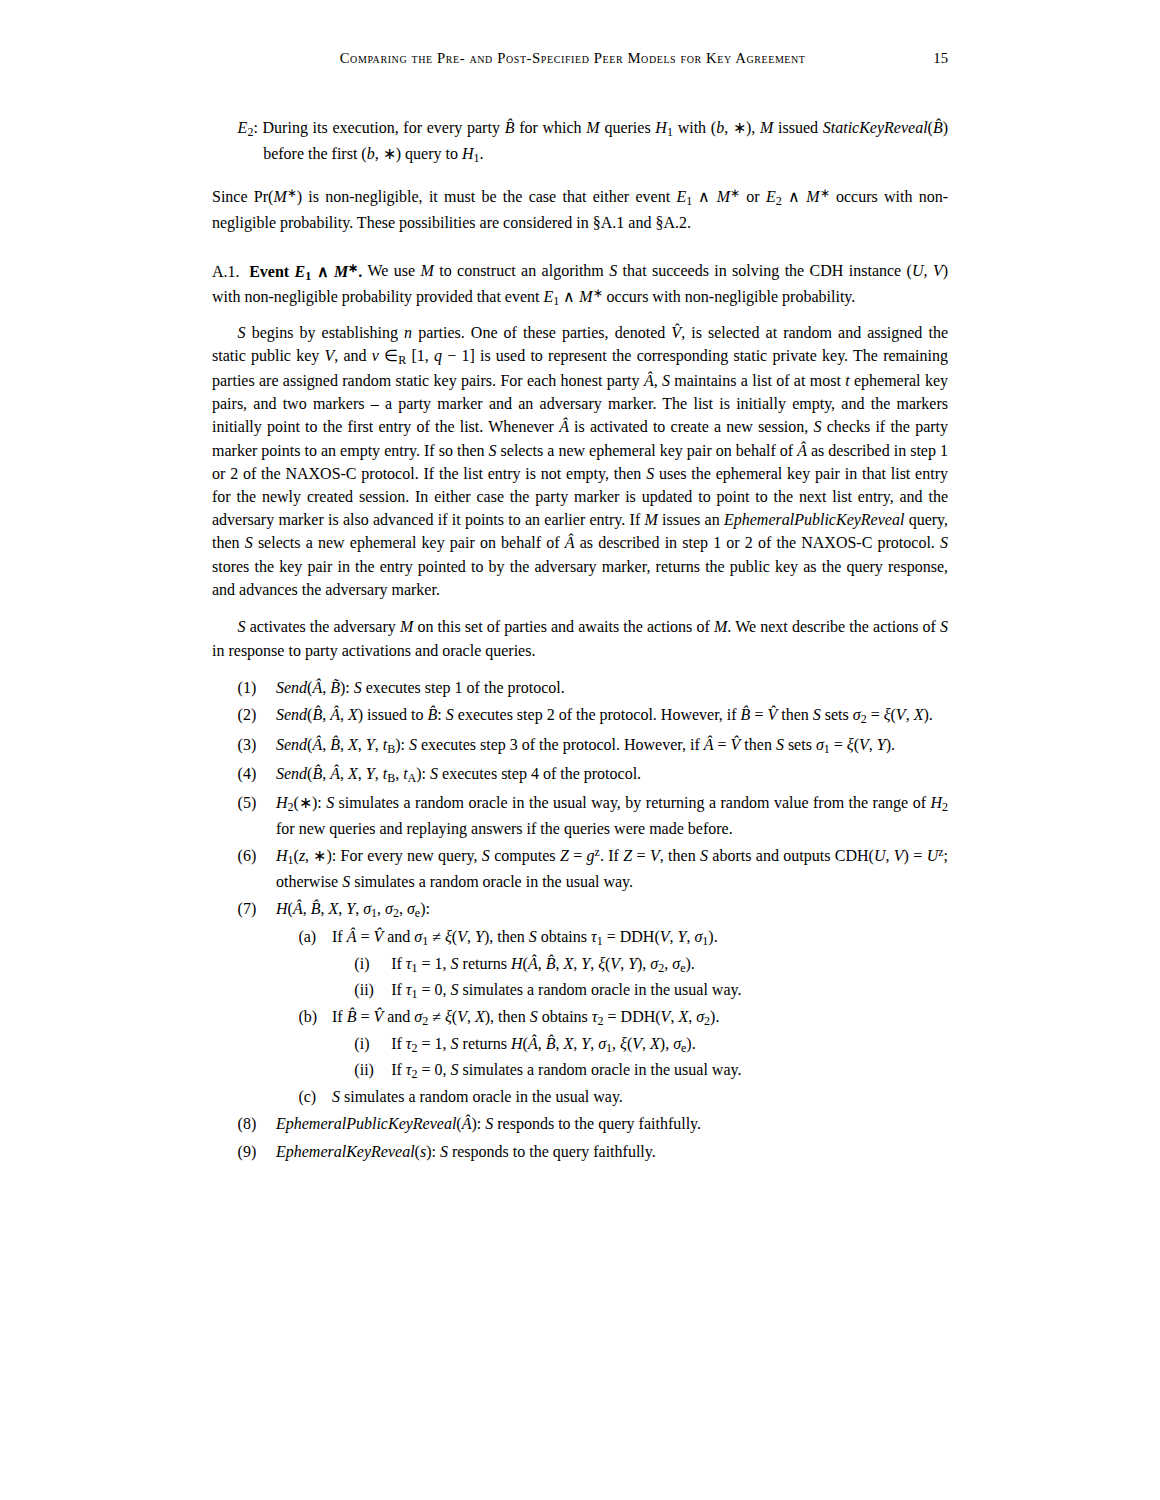Comparing the Pre- and Post-Specified Peer Models for Key Agreement 15
E2: During its execution, for every party B̂ for which M queries H1 with (b, ∗), M issued StaticKeyReveal(B̂) before the first (b, ∗) query to H1.
Since Pr(M∗) is non-negligible, it must be the case that either event E1 ∧ M∗ or E2 ∧ M∗ occurs with non-negligible probability. These possibilities are considered in §A.1 and §A.2.
A.1. Event E1 ∧ M∗. We use M to construct an algorithm S that succeeds in solving the CDH instance (U, V) with non-negligible probability provided that event E1 ∧ M∗ occurs with non-negligible probability.
S begins by establishing n parties. One of these parties, denoted V̂, is selected at random and assigned the static public key V, and ν ∈R [1, q − 1] is used to represent the corresponding static private key. The remaining parties are assigned random static key pairs. For each honest party Â, S maintains a list of at most t ephemeral key pairs, and two markers – a party marker and an adversary marker. The list is initially empty, and the markers initially point to the first entry of the list. Whenever Â is activated to create a new session, S checks if the party marker points to an empty entry. If so then S selects a new ephemeral key pair on behalf of Â as described in step 1 or 2 of the NAXOS-C protocol. If the list entry is not empty, then S uses the ephemeral key pair in that list entry for the newly created session. In either case the party marker is updated to point to the next list entry, and the adversary marker is also advanced if it points to an earlier entry. If M issues an EphemeralPublicKeyReveal query, then S selects a new ephemeral key pair on behalf of Â as described in step 1 or 2 of the NAXOS-C protocol. S stores the key pair in the entry pointed to by the adversary marker, returns the public key as the query response, and advances the adversary marker.
S activates the adversary M on this set of parties and awaits the actions of M. We next describe the actions of S in response to party activations and oracle queries.
Send(Â, B̃): S executes step 1 of the protocol.
Send(B̂, Â, X) issued to B̂: S executes step 2 of the protocol. However, if B̂ = V̂ then S sets σ2 = ξ(V, X).
Send(Â, B̂, X, Y, tB): S executes step 3 of the protocol. However, if Â = V̂ then S sets σ1 = ξ(V, Y).
Send(B̂, Â, X, Y, tB, tA): S executes step 4 of the protocol.
H2(∗): S simulates a random oracle in the usual way, by returning a random value from the range of H2 for new queries and replaying answers if the queries were made before.
H1(z, ∗): For every new query, S computes Z = gz. If Z = V, then S aborts and outputs CDH(U, V) = Uz; otherwise S simulates a random oracle in the usual way.
H(Â, B̂, X, Y, σ1, σ2, σe):
If Â = V̂ and σ1 ≠ ξ(V, Y), then S obtains τ1 = DDH(V, Y, σ1).
If τ1 = 1, S returns H(Â, B̂, X, Y, ξ(V, Y), σ2, σe).
If τ1 = 0, S simulates a random oracle in the usual way.
If B̂ = V̂ and σ2 ≠ ξ(V, X), then S obtains τ2 = DDH(V, X, σ2).
If τ2 = 1, S returns H(Â, B̂, X, Y, σ1, ξ(V, X), σe).
If τ2 = 0, S simulates a random oracle in the usual way.
S simulates a random oracle in the usual way.
EphemeralPublicKeyReveal(Â): S responds to the query faithfully.
EphemeralKeyReveal(s): S responds to the query faithfully.